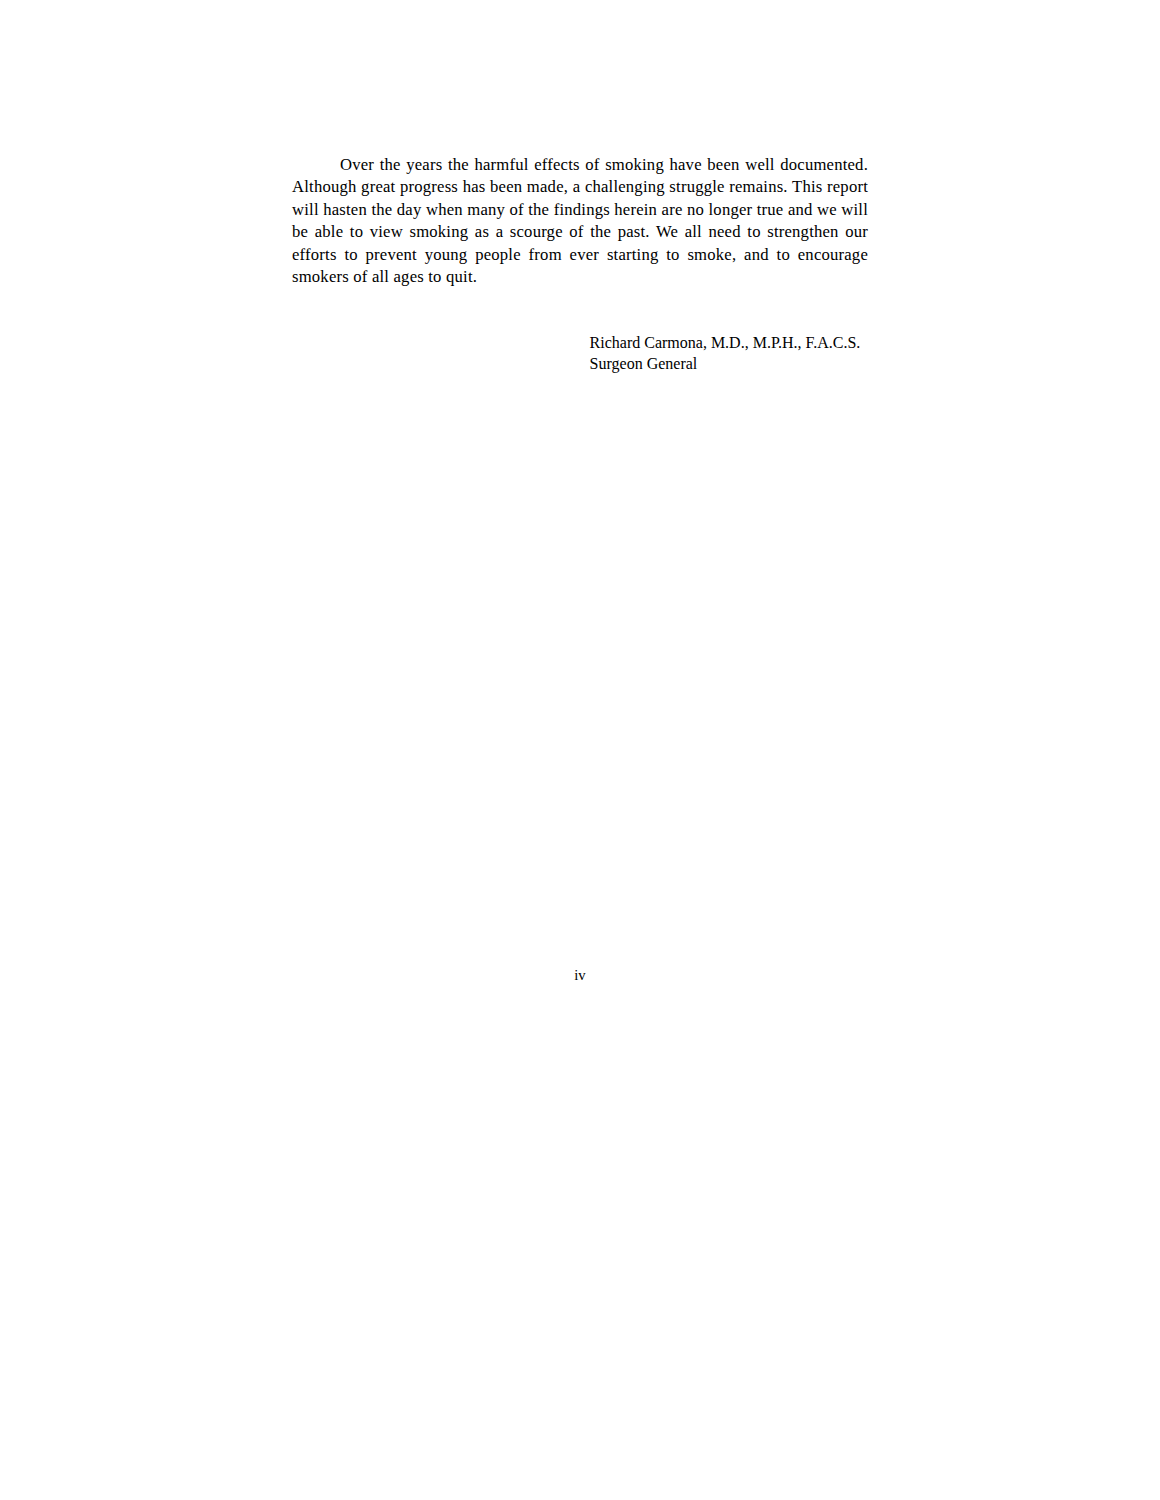Over the years the harmful effects of smoking have been well documented. Although great progress has been made, a challenging struggle remains. This report will hasten the day when many of the findings herein are no longer true and we will be able to view smoking as a scourge of the past. We all need to strengthen our efforts to prevent young people from ever starting to smoke, and to encourage smokers of all ages to quit.
Richard Carmona, M.D., M.P.H., F.A.C.S. Surgeon General
iv